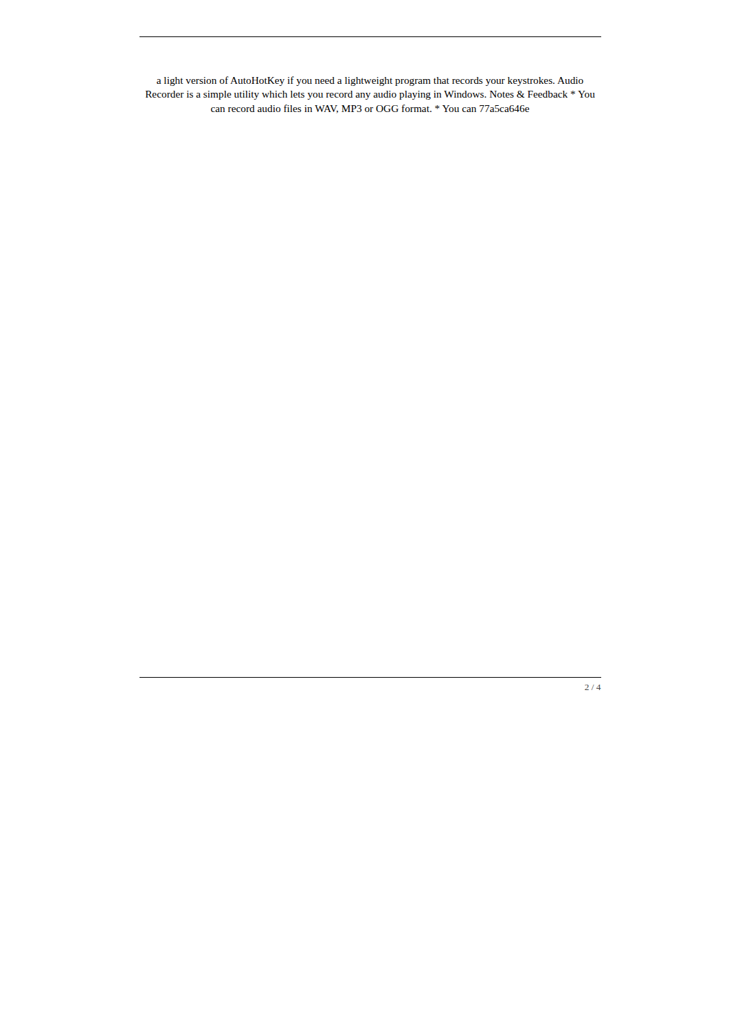a light version of AutoHotKey if you need a lightweight program that records your keystrokes. Audio Recorder is a simple utility which lets you record any audio playing in Windows. Notes & Feedback * You can record audio files in WAV, MP3 or OGG format. * You can 77a5ca646e
2 / 4